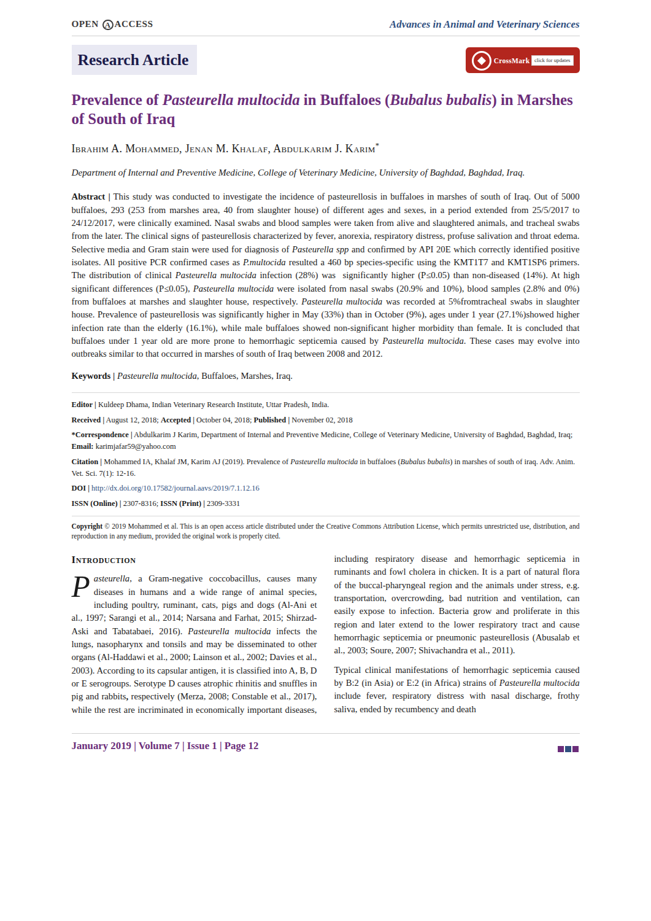OPEN AACCESS
Advances in Animal and Veterinary Sciences
Research Article
CrossMark
click for updates
Prevalence of Pasteurella multocida in Buffaloes (Bubalus bubalis) in Marshes of South of Iraq
Ibrahim A. Mohammed, Jenan M. Khalaf, Abdulkarim J. Karim*
Department of Internal and Preventive Medicine, College of Veterinary Medicine, University of Baghdad, Baghdad, Iraq.
Abstract | This study was conducted to investigate the incidence of pasteurellosis in buffaloes in marshes of south of Iraq. Out of 5000 buffaloes, 293 (253 from marshes area, 40 from slaughter house) of different ages and sexes, in a period extended from 25/5/2017 to 24/12/2017, were clinically examined. Nasal swabs and blood samples were taken from alive and slaughtered animals, and tracheal swabs from the later. The clinical signs of pasteurellosis characterized by fever, anorexia, respiratory distress, profuse salivation and throat edema. Selective media and Gram stain were used for diagnosis of Pasteurella spp and confirmed by API 20E which correctly identified positive isolates. All positive PCR confirmed cases as P.multocida resulted a 460 bp species-specific using the KMT1T7 and KMT1SP6 primers. The distribution of clinical Pasteurella multocida infection (28%) was significantly higher (P≤0.05) than non-diseased (14%). At high significant differences (P≤0.05), Pasteurella multocida were isolated from nasal swabs (20.9% and 10%), blood samples (2.8% and 0%) from buffaloes at marshes and slaughter house, respectively. Pasteurella multocida was recorded at 5%fromtracheal swabs in slaughter house. Prevalence of pasteurellosis was significantly higher in May (33%) than in October (9%), ages under 1 year (27.1%)showed higher infection rate than the elderly (16.1%), while male buffaloes showed non-significant higher morbidity than female. It is concluded that buffaloes under 1 year old are more prone to hemorrhagic septicemia caused by Pasteurella multocida. These cases may evolve into outbreaks similar to that occurred in marshes of south of Iraq between 2008 and 2012.
Keywords | Pasteurella multocida, Buffaloes, Marshes, Iraq.
Editor | Kuldeep Dhama, Indian Veterinary Research Institute, Uttar Pradesh, India.
Received | August 12, 2018; Accepted | October 04, 2018; Published | November 02, 2018
*Correspondence | Abdulkarim J Karim, Department of Internal and Preventive Medicine, College of Veterinary Medicine, University of Baghdad, Baghdad, Iraq; Email: karimjafar59@yahoo.com
Citation | Mohammed IA, Khalaf JM, Karim AJ (2019). Prevalence of Pasteurella multocida in buffaloes (Bubalus bubalis) in marshes of south of iraq. Adv. Anim. Vet. Sci. 7(1): 12-16.
DOI | http://dx.doi.org/10.17582/journal.aavs/2019/7.1.12.16
ISSN (Online) | 2307-8316; ISSN (Print) | 2309-3331
Copyright © 2019 Mohammed et al. This is an open access article distributed under the Creative Commons Attribution License, which permits unrestricted use, distribution, and reproduction in any medium, provided the original work is properly cited.
Introduction
Pasteurella, a Gram-negative coccobacillus, causes many diseases in humans and a wide range of animal species, including poultry, ruminant, cats, pigs and dogs (Al-Ani et al., 1997; Sarangi et al., 2014; Narsana and Farhat, 2015; Shirzad-Aski and Tabatabaei, 2016). Pasteurella multocida infects the lungs, nasopharynx and tonsils and may be disseminated to other organs (Al-Haddawi et al., 2000; Lainson et al., 2002; Davies et al., 2003). According to its capsular antigen, it is classified into A, B, D or E serogroups. Serotype D causes atrophic rhinitis and snuffles in pig and rabbits, respectively (Merza, 2008; Constable et al., 2017), while the rest are incriminated in economically important diseases, including respiratory disease and hemorrhagic septicemia in ruminants and fowl cholera in chicken. It is a part of natural flora of the buccal-pharyngeal region and the animals under stress, e.g. transportation, overcrowding, bad nutrition and ventilation, can easily expose to infection. Bacteria grow and proliferate in this region and later extend to the lower respiratory tract and cause hemorrhagic septicemia or pneumonic pasteurellosis (Abusalab et al., 2003; Soure, 2007; Shivachandra et al., 2011).
Typical clinical manifestations of hemorrhagic septicemia caused by B:2 (in Asia) or E:2 (in Africa) strains of Pasteurella multocida include fever, respiratory distress with nasal discharge, frothy saliva, ended by recumbency and death
January 2019 | Volume 7 | Issue 1 | Page 12